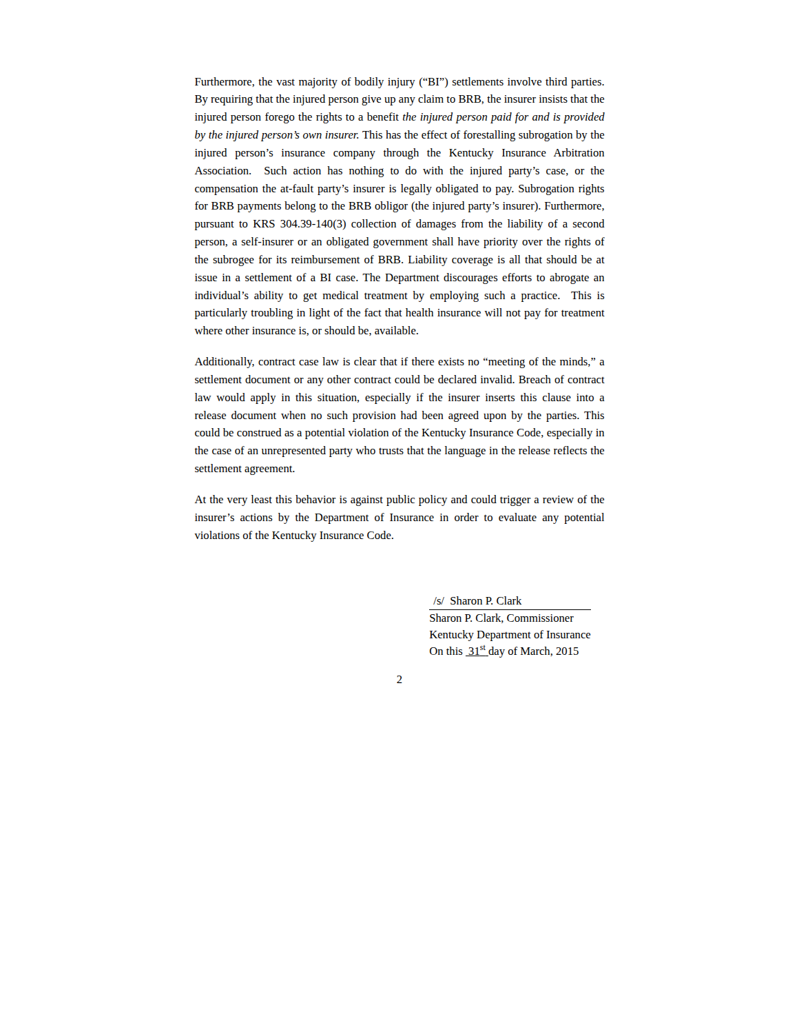Furthermore, the vast majority of bodily injury (“BI”) settlements involve third parties. By requiring that the injured person give up any claim to BRB, the insurer insists that the injured person forego the rights to a benefit the injured person paid for and is provided by the injured person’s own insurer. This has the effect of forestalling subrogation by the injured person’s insurance company through the Kentucky Insurance Arbitration Association. Such action has nothing to do with the injured party’s case, or the compensation the at-fault party’s insurer is legally obligated to pay. Subrogation rights for BRB payments belong to the BRB obligor (the injured party’s insurer). Furthermore, pursuant to KRS 304.39-140(3) collection of damages from the liability of a second person, a self-insurer or an obligated government shall have priority over the rights of the subrogee for its reimbursement of BRB. Liability coverage is all that should be at issue in a settlement of a BI case. The Department discourages efforts to abrogate an individual’s ability to get medical treatment by employing such a practice. This is particularly troubling in light of the fact that health insurance will not pay for treatment where other insurance is, or should be, available.
Additionally, contract case law is clear that if there exists no “meeting of the minds,” a settlement document or any other contract could be declared invalid. Breach of contract law would apply in this situation, especially if the insurer inserts this clause into a release document when no such provision had been agreed upon by the parties. This could be construed as a potential violation of the Kentucky Insurance Code, especially in the case of an unrepresented party who trusts that the language in the release reflects the settlement agreement.
At the very least this behavior is against public policy and could trigger a review of the insurer’s actions by the Department of Insurance in order to evaluate any potential violations of the Kentucky Insurance Code.
/s/ Sharon P. Clark Sharon P. Clark, Commissioner Kentucky Department of Insurance On this 31st day of March, 2015
2